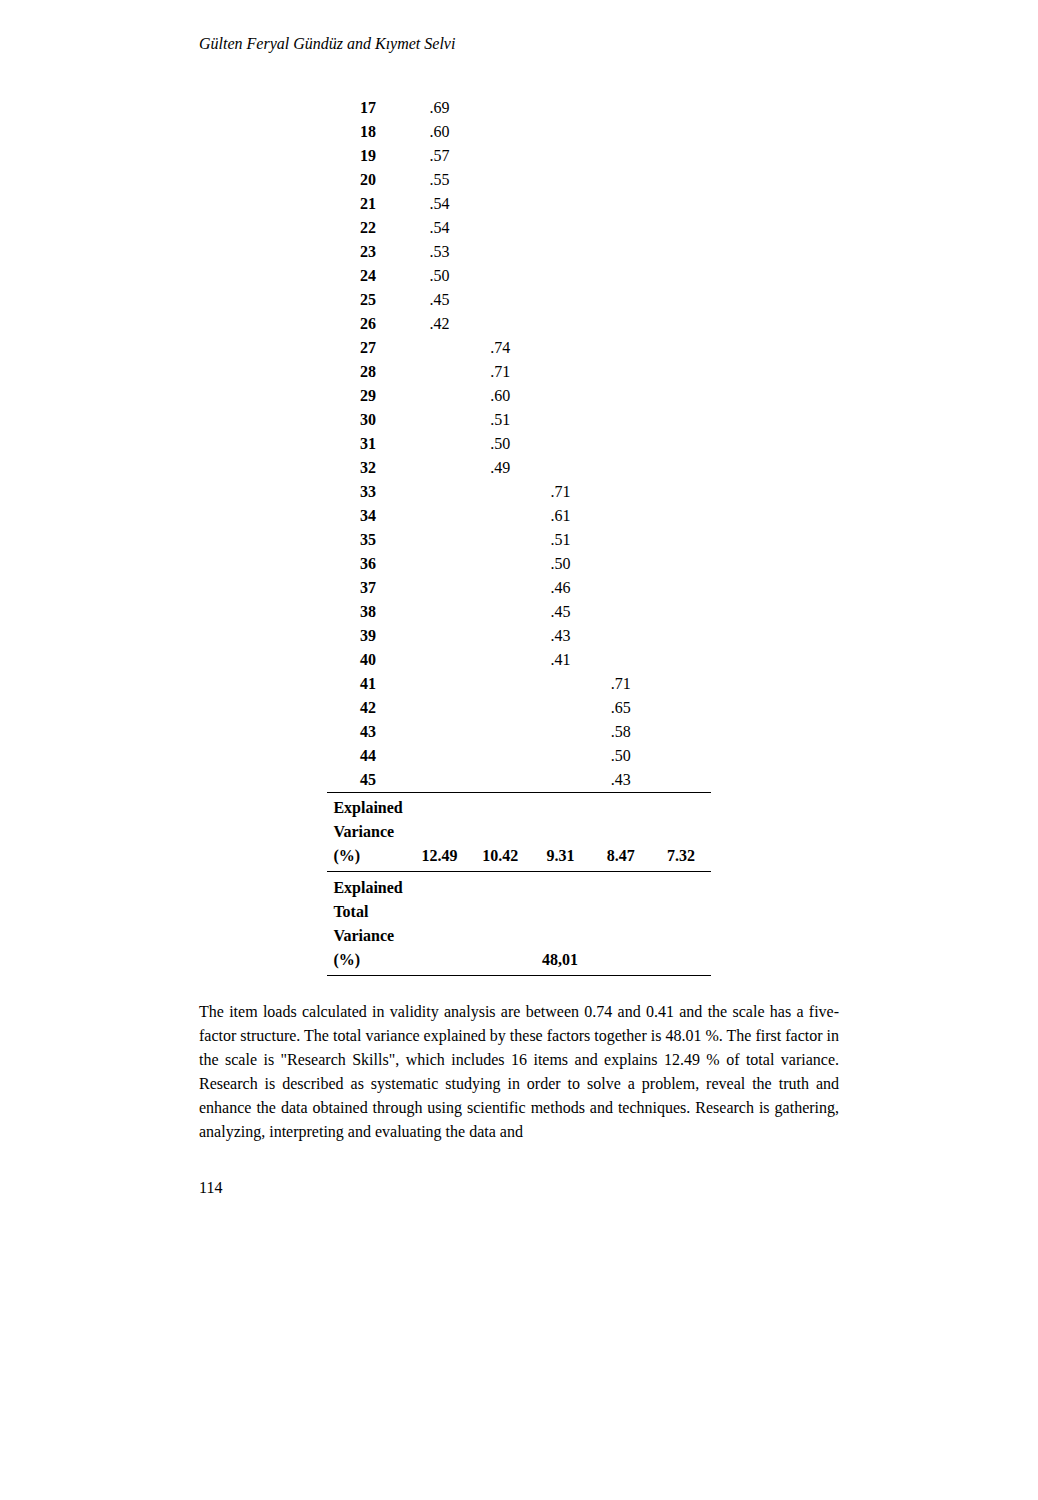Gülten Feryal Gündüz and Kıymet Selvi
| 17 | .69 | | | | |
| 18 | .60 | | | | |
| 19 | .57 | | | | |
| 20 | .55 | | | | |
| 21 | .54 | | | | |
| 22 | .54 | | | | |
| 23 | .53 | | | | |
| 24 | .50 | | | | |
| 25 | .45 | | | | |
| 26 | .42 | | | | |
| 27 | | .74 | | | |
| 28 | | .71 | | | |
| 29 | | .60 | | | |
| 30 | | .51 | | | |
| 31 | | .50 | | | |
| 32 | | .49 | | | |
| 33 | | | .71 | | |
| 34 | | | .61 | | |
| 35 | | | .51 | | |
| 36 | | | .50 | | |
| 37 | | | .46 | | |
| 38 | | | .45 | | |
| 39 | | | .43 | | |
| 40 | | | .41 | | |
| 41 | | | | .71 | |
| 42 | | | | .65 | |
| 43 | | | | .58 | |
| 44 | | | | .50 | |
| 45 | | | | .43 | |
| Explained Variance (%) | 12.49 | 10.42 | 9.31 | 8.47 | 7.32 |
| Explained Total Variance (%) | 48,01 |
The item loads calculated in validity analysis are between 0.74 and 0.41 and the scale has a five-factor structure. The total variance explained by these factors together is 48.01 %. The first factor in the scale is "Research Skills", which includes 16 items and explains 12.49 % of total variance. Research is described as systematic studying in order to solve a problem, reveal the truth and enhance the data obtained through using scientific methods and techniques. Research is gathering, analyzing, interpreting and evaluating the data and
114